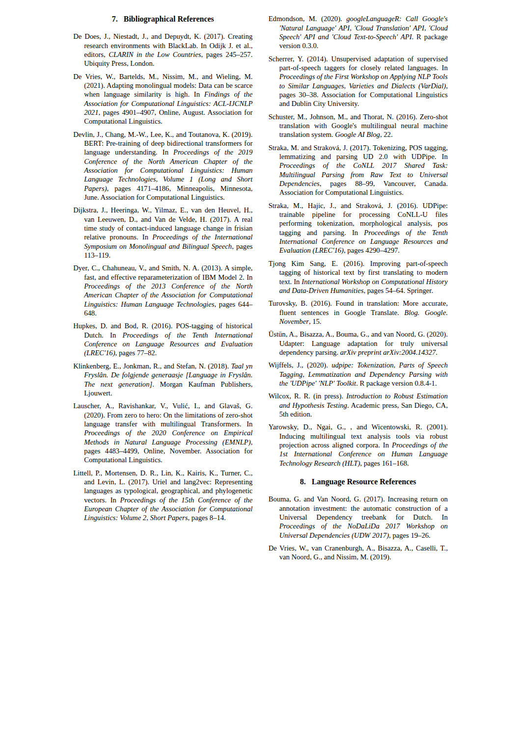7. Bibliographical References
De Does, J., Niestadt, J., and Depuydt, K. (2017). Creating research environments with BlackLab. In Odijk J. et al., editors, CLARIN in the Low Countries, pages 245–257. Ubiquity Press, London.
De Vries, W., Bartelds, M., Nissim, M., and Wieling, M. (2021). Adapting monolingual models: Data can be scarce when language similarity is high. In Findings of the Association for Computational Linguistics: ACL-IJCNLP 2021, pages 4901–4907, Online, August. Association for Computational Linguistics.
Devlin, J., Chang, M.-W., Lee, K., and Toutanova, K. (2019). BERT: Pre-training of deep bidirectional transformers for language understanding. In Proceedings of the 2019 Conference of the North American Chapter of the Association for Computational Linguistics: Human Language Technologies, Volume 1 (Long and Short Papers), pages 4171–4186, Minneapolis, Minnesota, June. Association for Computational Linguistics.
Dijkstra, J., Heeringa, W., Yilmaz, E., van den Heuvel, H., van Leeuwen, D., and Van de Velde, H. (2017). A real time study of contact-induced language change in frisian relative pronouns. In Proceedings of the International Symposium on Monolingual and Bilingual Speech, pages 113–119.
Dyer, C., Chahuneau, V., and Smith, N. A. (2013). A simple, fast, and effective reparameterization of IBM Model 2. In Proceedings of the 2013 Conference of the North American Chapter of the Association for Computational Linguistics: Human Language Technologies, pages 644–648.
Hupkes, D. and Bod, R. (2016). POS-tagging of historical Dutch. In Proceedings of the Tenth International Conference on Language Resources and Evaluation (LREC'16), pages 77–82.
Klinkenberg, E., Jonkman, R., and Stefan, N. (2018). Taal yn Fryslân. De folgjende generaasje [Language in Fryslân. The next generation]. Morgan Kaufman Publishers, Ljouwert.
Lauscher, A., Ravishankar, V., Vulić, I., and Glavaš, G. (2020). From zero to hero: On the limitations of zero-shot language transfer with multilingual Transformers. In Proceedings of the 2020 Conference on Empirical Methods in Natural Language Processing (EMNLP), pages 4483–4499, Online, November. Association for Computational Linguistics.
Littell, P., Mortensen, D. R., Lin, K., Kairis, K., Turner, C., and Levin, L. (2017). Uriel and lang2vec: Representing languages as typological, geographical, and phylogenetic vectors. In Proceedings of the 15th Conference of the European Chapter of the Association for Computational Linguistics: Volume 2, Short Papers, pages 8–14.
Edmondson, M. (2020). googleLanguageR: Call Google's 'Natural Language' API, 'Cloud Translation' API, 'Cloud Speech' API and 'Cloud Text-to-Speech' API. R package version 0.3.0.
Scherrer, Y. (2014). Unsupervised adaptation of supervised part-of-speech taggers for closely related languages. In Proceedings of the First Workshop on Applying NLP Tools to Similar Languages, Varieties and Dialects (VarDial), pages 30–38. Association for Computational Linguistics and Dublin City University.
Schuster, M., Johnson, M., and Thorat, N. (2016). Zero-shot translation with Google's multilingual neural machine translation system. Google AI Blog, 22.
Straka, M. and Straková, J. (2017). Tokenizing, POS tagging, lemmatizing and parsing UD 2.0 with UDPipe. In Proceedings of the CoNLL 2017 Shared Task: Multilingual Parsing from Raw Text to Universal Dependencies, pages 88–99, Vancouver, Canada. Association for Computational Linguistics.
Straka, M., Hajic, J., and Straková, J. (2016). UDPipe: trainable pipeline for processing CoNLL-U files performing tokenization, morphological analysis, pos tagging and parsing. In Proceedings of the Tenth International Conference on Language Resources and Evaluation (LREC'16), pages 4290–4297.
Tjong Kim Sang, E. (2016). Improving part-of-speech tagging of historical text by first translating to modern text. In International Workshop on Computational History and Data-Driven Humanities, pages 54–64. Springer.
Turovsky, B. (2016). Found in translation: More accurate, fluent sentences in Google Translate. Blog. Google. November, 15.
Üstün, A., Bisazza, A., Bouma, G., and van Noord, G. (2020). Udapter: Language adaptation for truly universal dependency parsing. arXiv preprint arXiv:2004.14327.
Wijffels, J., (2020). udpipe: Tokenization, Parts of Speech Tagging, Lemmatization and Dependency Parsing with the 'UDPipe' 'NLP' Toolkit. R package version 0.8.4-1.
Wilcox, R. R. (in press). Introduction to Robust Estimation and Hypothesis Testing. Academic press, San Diego, CA, 5th edition.
Yarowsky, D., Ngai, G., , and Wicentowski, R. (2001). Inducing multilingual text analysis tools via robust projection across aligned corpora. In Proceedings of the 1st International Conference on Human Language Technology Research (HLT), pages 161–168.
8. Language Resource References
Bouma, G. and Van Noord, G. (2017). Increasing return on annotation investment: the automatic construction of a Universal Dependency treebank for Dutch. In Proceedings of the NoDaLiDa 2017 Workshop on Universal Dependencies (UDW 2017), pages 19–26.
De Vries, W., van Cranenburgh, A., Bisazza, A., Caselli, T., van Noord, G., and Nissim, M. (2019).